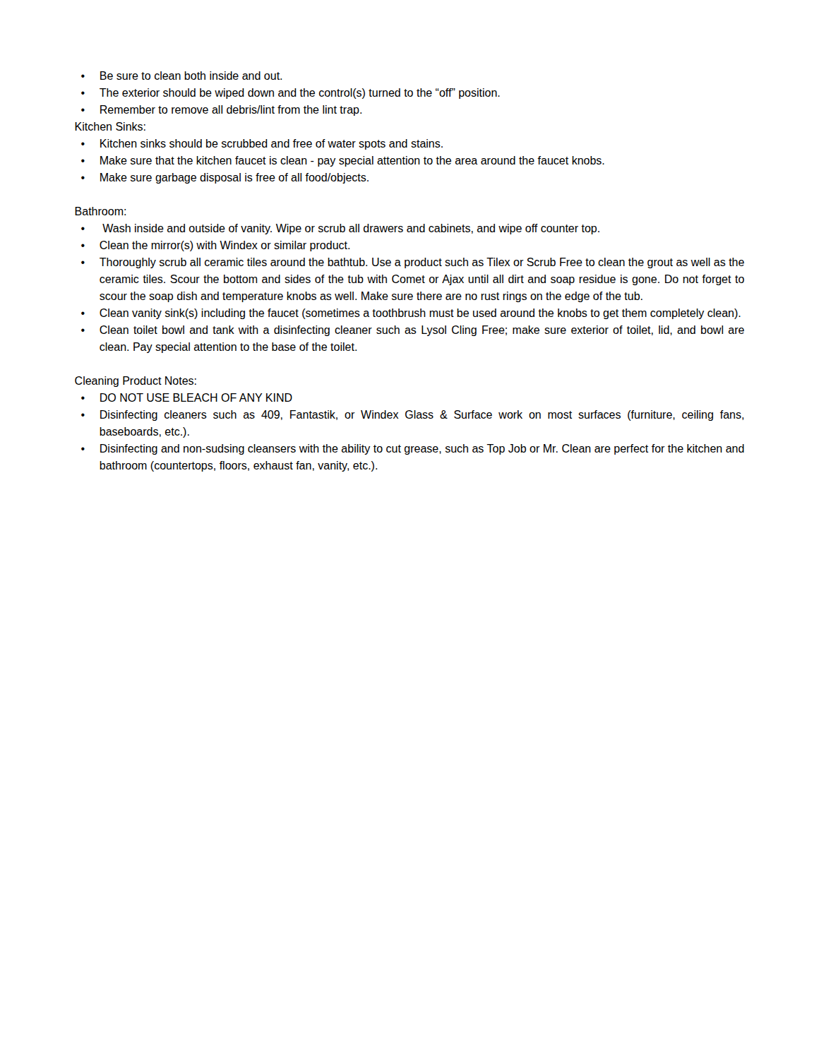Be sure to clean both inside and out.
The exterior should be wiped down and the control(s) turned to the “off” position.
Remember to remove all debris/lint from the lint trap.
Kitchen Sinks:
Kitchen sinks should be scrubbed and free of water spots and stains.
Make sure that the kitchen faucet is clean - pay special attention to the area around the faucet knobs.
Make sure garbage disposal is free of all food/objects.
Bathroom:
Wash inside and outside of vanity. Wipe or scrub all drawers and cabinets, and wipe off counter top.
Clean the mirror(s) with Windex or similar product.
Thoroughly scrub all ceramic tiles around the bathtub. Use a product such as Tilex or Scrub Free to clean the grout as well as the ceramic tiles. Scour the bottom and sides of the tub with Comet or Ajax until all dirt and soap residue is gone. Do not forget to scour the soap dish and temperature knobs as well. Make sure there are no rust rings on the edge of the tub.
Clean vanity sink(s) including the faucet (sometimes a toothbrush must be used around the knobs to get them completely clean).
Clean toilet bowl and tank with a disinfecting cleaner such as Lysol Cling Free; make sure exterior of toilet, lid, and bowl are clean. Pay special attention to the base of the toilet.
Cleaning Product Notes:
DO NOT USE BLEACH OF ANY KIND
Disinfecting cleaners such as 409, Fantastik, or Windex Glass & Surface work on most surfaces (furniture, ceiling fans, baseboards, etc.).
Disinfecting and non-sudsing cleansers with the ability to cut grease, such as Top Job or Mr. Clean are perfect for the kitchen and bathroom (countertops, floors, exhaust fan, vanity, etc.).